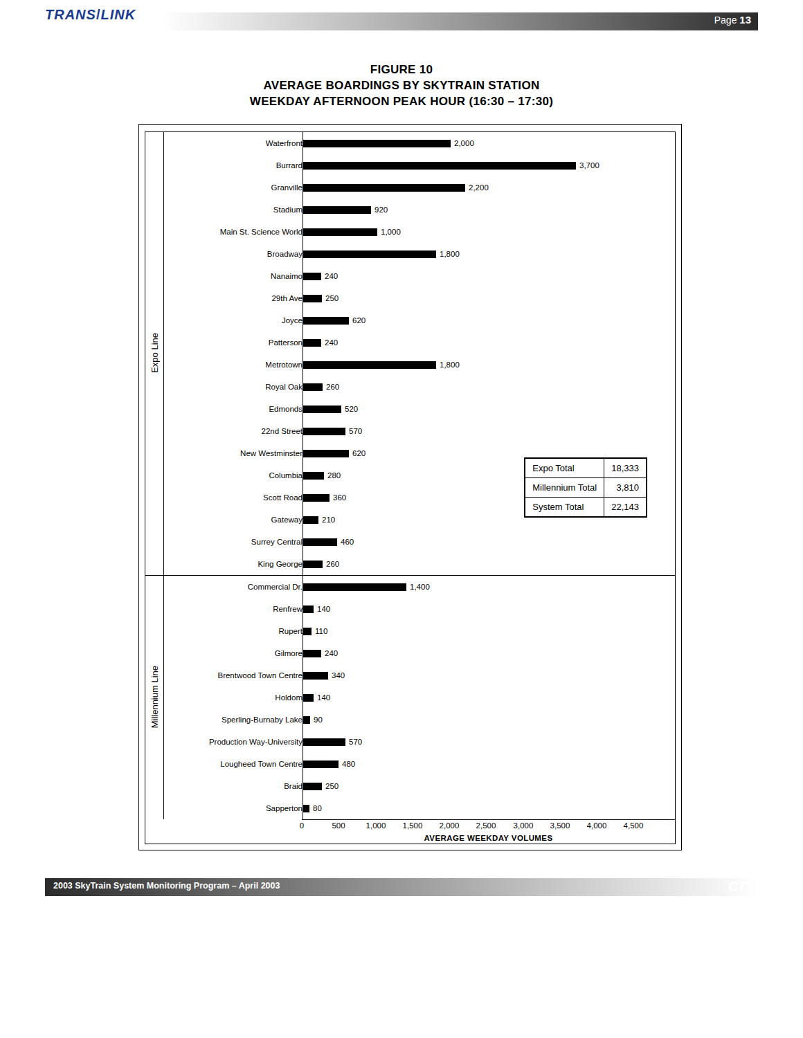TRANS/LINK
Page 13
FIGURE 10
AVERAGE BOARDINGS BY SKYTRAIN STATION
WEEKDAY AFTERNOON PEAK HOUR (16:30 – 17:30)
| Expo Total | 18,333 |
| Millennium Total | 3,810 |
| System Total | 22,143 |
| Expo Line | Waterfront | 2,000 |
| Burrard | 3,700 |
| Granville | 2,200 |
| Stadium | 920 |
| Main St. Science World | 1,000 |
| Broadway | 1,800 |
| Nanaimo | 240 |
| 29th Ave | 250 |
| Joyce | 620 |
| Patterson | 240 |
| Metrotown | 1,800 |
| Royal Oak | 260 |
| Edmonds | 520 |
| 22nd Street | 570 |
| New Westminster | 620 |
| Columbia | 280 |
| Scott Road | 360 |
| Gateway | 210 |
| Surrey Central | 460 |
| King George | 260 |
| Millennium Line | Commercial Dr. | 1,400 |
| Renfrew | 140 |
| Rupert | 110 |
| Gilmore | 240 |
| Brentwood Town Centre | 340 |
| Holdom | 140 |
| Sperling-Burnaby Lake | 90 |
| Production Way-University | 570 |
| Lougheed Town Centre | 480 |
| Braid | 250 |
| Sapperton | 80 |
0 500 1,000 1,500 2,000 2,500 3,000 3,500 4,000 4,500
AVERAGE WEEKDAY VOLUMES
2003 SkyTrain System Monitoring Program – April 2003
CTS